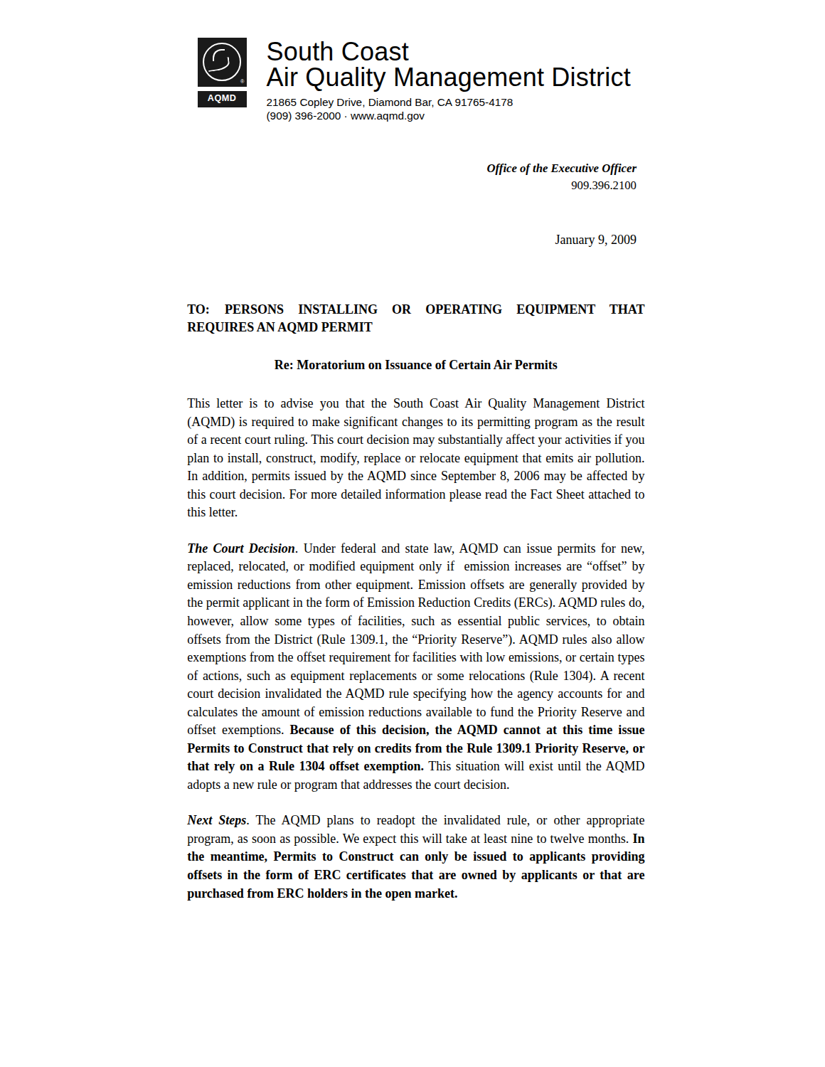®
AQMD
South Coast
Air Quality Management District
21865 Copley Drive, Diamond Bar, CA 91765-4178
(909) 396-2000 · www.aqmd.gov
Office of the Executive Officer
909.396.2100
January 9, 2009
TO: PERSONS INSTALLING OR OPERATING EQUIPMENT THAT REQUIRES AN AQMD PERMIT
Re: Moratorium on Issuance of Certain Air Permits
This letter is to advise you that the South Coast Air Quality Management District (AQMD) is required to make significant changes to its permitting program as the result of a recent court ruling. This court decision may substantially affect your activities if you plan to install, construct, modify, replace or relocate equipment that emits air pollution. In addition, permits issued by the AQMD since September 8, 2006 may be affected by this court decision. For more detailed information please read the Fact Sheet attached to this letter.
The Court Decision. Under federal and state law, AQMD can issue permits for new, replaced, relocated, or modified equipment only if emission increases are “offset” by emission reductions from other equipment. Emission offsets are generally provided by the permit applicant in the form of Emission Reduction Credits (ERCs). AQMD rules do, however, allow some types of facilities, such as essential public services, to obtain offsets from the District (Rule 1309.1, the “Priority Reserve”). AQMD rules also allow exemptions from the offset requirement for facilities with low emissions, or certain types of actions, such as equipment replacements or some relocations (Rule 1304). A recent court decision invalidated the AQMD rule specifying how the agency accounts for and calculates the amount of emission reductions available to fund the Priority Reserve and offset exemptions. Because of this decision, the AQMD cannot at this time issue Permits to Construct that rely on credits from the Rule 1309.1 Priority Reserve, or that rely on a Rule 1304 offset exemption. This situation will exist until the AQMD adopts a new rule or program that addresses the court decision.
Next Steps. The AQMD plans to readopt the invalidated rule, or other appropriate program, as soon as possible. We expect this will take at least nine to twelve months. In the meantime, Permits to Construct can only be issued to applicants providing offsets in the form of ERC certificates that are owned by applicants or that are purchased from ERC holders in the open market.